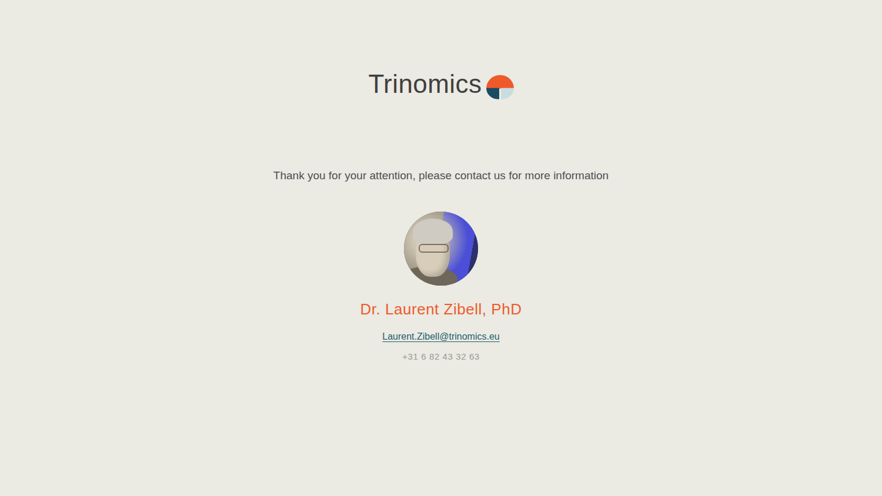Trinomics
Thank you for your attention, please contact us for more information
Dr. Laurent Zibell, PhD
Laurent.Zibell@trinomics.eu
+31 6 82 43 32 63